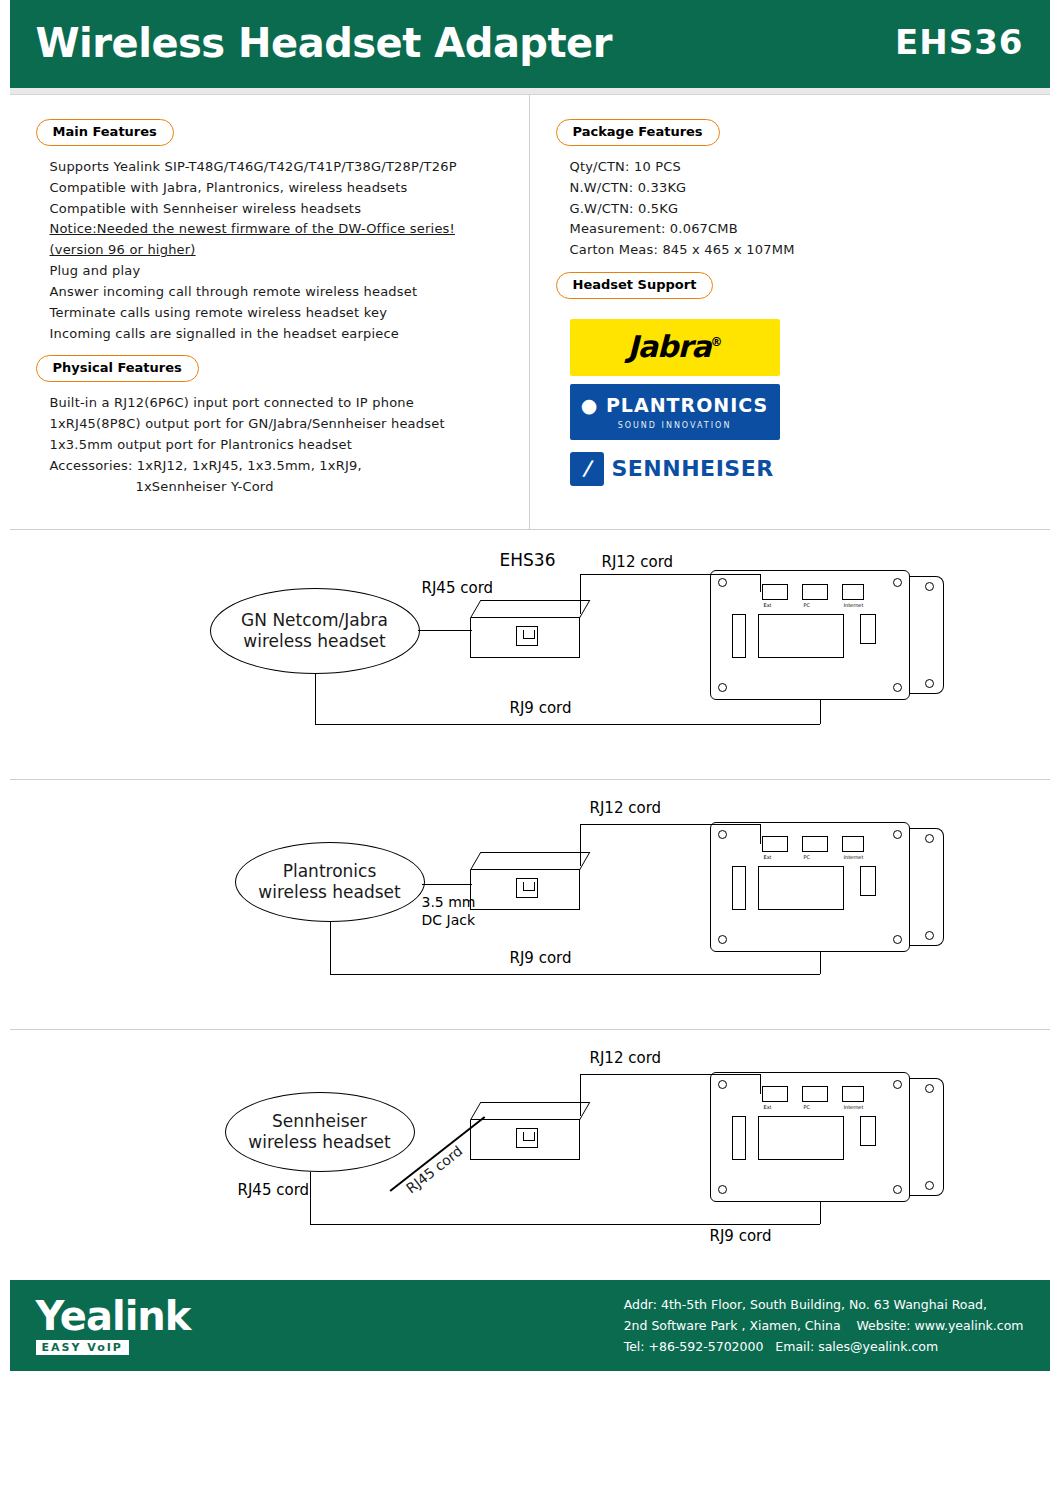Wireless Headset Adapter
EHS36
Main Features
Supports Yealink SIP-T48G/T46G/T42G/T41P/T38G/T28P/T26P
Compatible with Jabra, Plantronics, wireless headsets
Compatible with Sennheiser wireless headsets
Notice:Needed the newest firmware of the DW-Office series!
(version 96 or higher)
Plug and play
Answer incoming call through remote wireless headset
Terminate calls using remote wireless headset key
Incoming calls are signalled in the headset earpiece
Physical Features
Built-in a RJ12(6P6C) input port connected to IP phone
1xRJ45(8P8C) output port for GN/Jabra/Sennheiser headset
1x3.5mm output port for Plantronics headset
Accessories: 1xRJ12, 1xRJ45, 1x3.5mm, 1xRJ9,
1xSennheiser Y-Cord
Package Features
Qty/CTN: 10 PCS
N.W/CTN: 0.33KG
G.W/CTN: 0.5KG
Measurement: 0.067CMB
Carton Meas: 845 x 465 x 107MM
Headset Support
Jabra®
● PLANTRONICS
SOUND INNOVATION
/
SENNHEISER
EHS36
RJ12 cord
RJ45 cord
GN Netcom/Jabra
wireless headset
Ext
PC
Internet
RJ9 cord
RJ12 cord
Plantronics
wireless headset
3.5 mm
DC Jack
Ext
PC
Internet
RJ9 cord
RJ12 cord
Sennheiser
wireless headset
Ext
PC
Internet
RJ45 cord
RJ45 cord
RJ9 cord
Yealink
EASY VoIP
Addr: 4th-5th Floor, South Building, No. 63 Wanghai Road,
2nd Software Park , Xiamen, China Website: www.yealink.com
Tel: +86-592-5702000 Email: sales@yealink.com